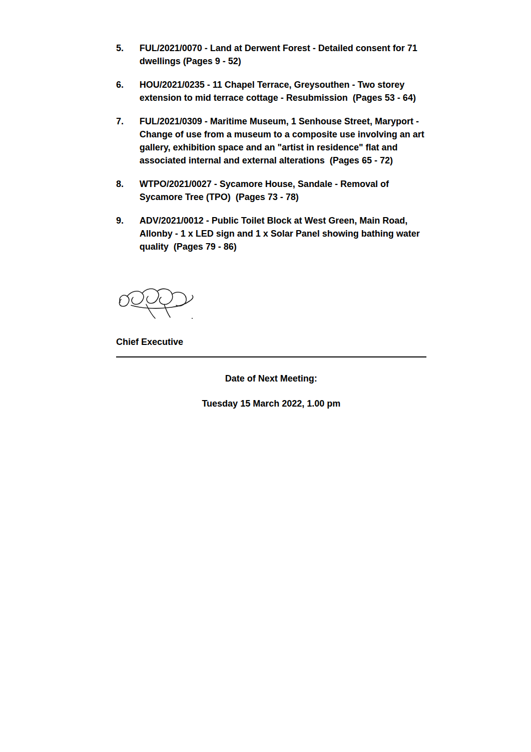5. FUL/2021/0070 - Land at Derwent Forest - Detailed consent for 71 dwellings (Pages 9 - 52)
6. HOU/2021/0235 - 11 Chapel Terrace, Greysouthen - Two storey extension to mid terrace cottage - Resubmission (Pages 53 - 64)
7. FUL/2021/0309 - Maritime Museum, 1 Senhouse Street, Maryport - Change of use from a museum to a composite use involving an art gallery, exhibition space and an "artist in residence" flat and associated internal and external alterations (Pages 65 - 72)
8. WTPO/2021/0027 - Sycamore House, Sandale - Removal of Sycamore Tree (TPO) (Pages 73 - 78)
9. ADV/2021/0012 - Public Toilet Block at West Green, Main Road, Allonby - 1 x LED sign and 1 x Solar Panel showing bathing water quality (Pages 79 - 86)
Chief Executive
Date of Next Meeting:
Tuesday 15 March 2022, 1.00 pm